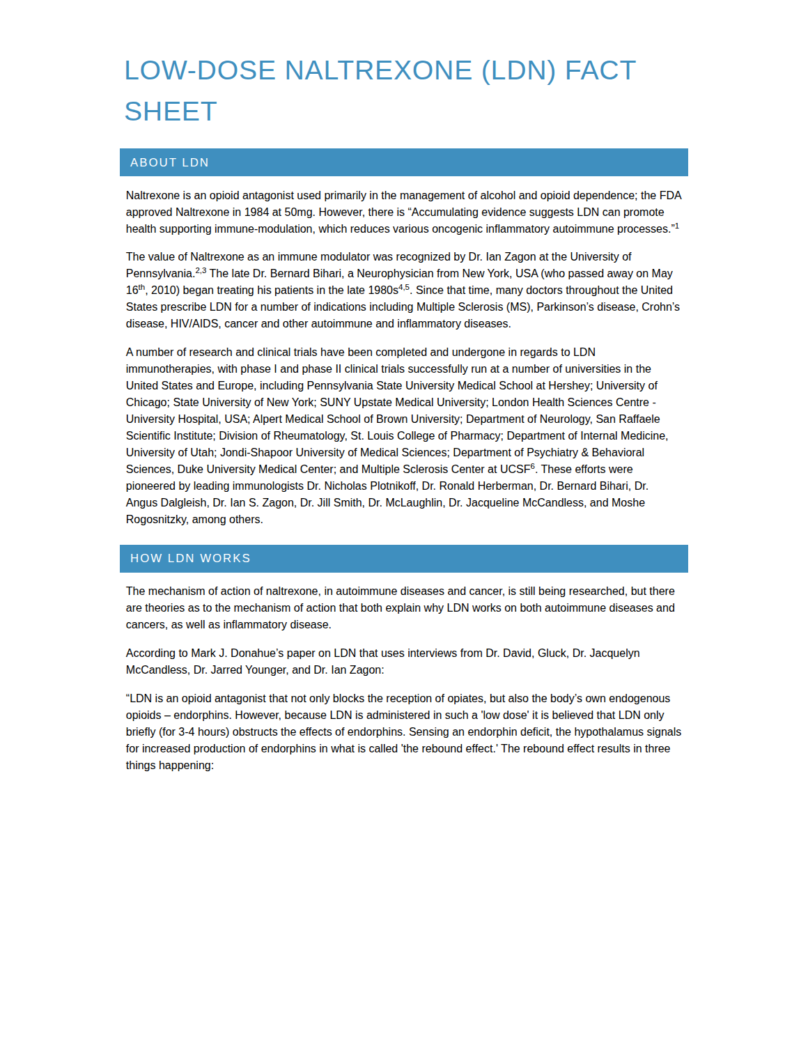LOW-DOSE NALTREXONE (LDN) FACT SHEET
About LDN
Naltrexone is an opioid antagonist used primarily in the management of alcohol and opioid dependence; the FDA approved Naltrexone in 1984 at 50mg. However, there is “Accumulating evidence suggests LDN can promote health supporting immune-modulation, which reduces various oncogenic inflammatory autoimmune processes.”1
The value of Naltrexone as an immune modulator was recognized by Dr. Ian Zagon at the University of Pennsylvania.2,3 The late Dr. Bernard Bihari, a Neurophysician from New York, USA (who passed away on May 16th, 2010) began treating his patients in the late 1980s4,5. Since that time, many doctors throughout the United States prescribe LDN for a number of indications including Multiple Sclerosis (MS), Parkinson’s disease, Crohn’s disease, HIV/AIDS, cancer and other autoimmune and inflammatory diseases.
A number of research and clinical trials have been completed and undergone in regards to LDN immunotherapies, with phase I and phase II clinical trials successfully run at a number of universities in the United States and Europe, including Pennsylvania State University Medical School at Hershey; University of Chicago; State University of New York; SUNY Upstate Medical University; London Health Sciences Centre - University Hospital, USA; Alpert Medical School of Brown University; Department of Neurology, San Raffaele Scientific Institute; Division of Rheumatology, St. Louis College of Pharmacy; Department of Internal Medicine, University of Utah; Jondi-Shapoor University of Medical Sciences; Department of Psychiatry & Behavioral Sciences, Duke University Medical Center; and Multiple Sclerosis Center at UCSF6. These efforts were pioneered by leading immunologists Dr. Nicholas Plotnikoff, Dr. Ronald Herberman, Dr. Bernard Bihari, Dr. Angus Dalgleish, Dr. Ian S. Zagon, Dr. Jill Smith, Dr. McLaughlin, Dr. Jacqueline McCandless, and Moshe Rogosnitzky, among others.
How LDN Works
The mechanism of action of naltrexone, in autoimmune diseases and cancer, is still being researched, but there are theories as to the mechanism of action that both explain why LDN works on both autoimmune diseases and cancers, as well as inflammatory disease.
According to Mark J. Donahue’s paper on LDN that uses interviews from Dr. David, Gluck, Dr. Jacquelyn McCandless, Dr. Jarred Younger, and Dr. Ian Zagon:
“LDN is an opioid antagonist that not only blocks the reception of opiates, but also the body’s own endogenous opioids – endorphins. However, because LDN is administered in such a 'low dose' it is believed that LDN only briefly (for 3-4 hours) obstructs the effects of endorphins. Sensing an endorphin deficit, the hypothalamus signals for increased production of endorphins in what is called 'the rebound effect.' The rebound effect results in three things happening: